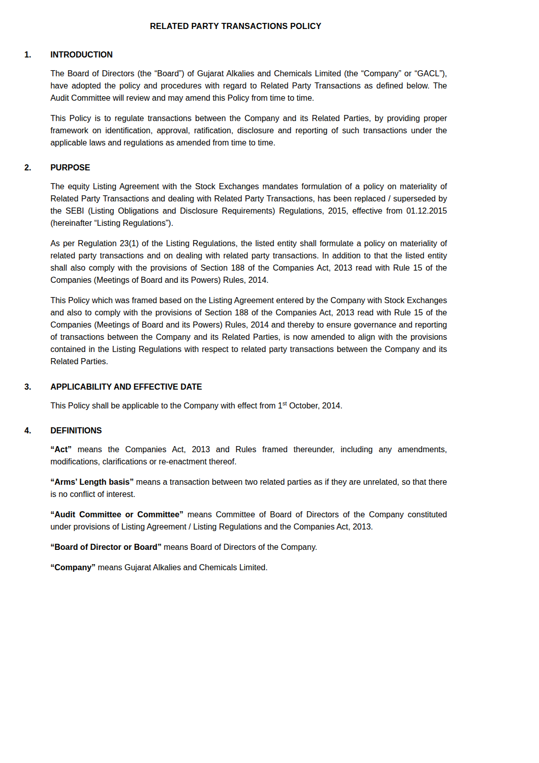RELATED PARTY TRANSACTIONS POLICY
1. Introduction
The Board of Directors (the “Board”) of Gujarat Alkalies and Chemicals Limited (the “Company” or “GACL”), have adopted the policy and procedures with regard to Related Party Transactions as defined below. The Audit Committee will review and may amend this Policy from time to time.
This Policy is to regulate transactions between the Company and its Related Parties, by providing proper framework on identification, approval, ratification, disclosure and reporting of such transactions under the applicable laws and regulations as amended from time to time.
2. Purpose
The equity Listing Agreement with the Stock Exchanges mandates formulation of a policy on materiality of Related Party Transactions and dealing with Related Party Transactions, has been replaced / superseded by the SEBI (Listing Obligations and Disclosure Requirements) Regulations, 2015, effective from 01.12.2015 (hereinafter “Listing Regulations”).
As per Regulation 23(1) of the Listing Regulations, the listed entity shall formulate a policy on materiality of related party transactions and on dealing with related party transactions. In addition to that the listed entity shall also comply with the provisions of Section 188 of the Companies Act, 2013 read with Rule 15 of the Companies (Meetings of Board and its Powers) Rules, 2014.
This Policy which was framed based on the Listing Agreement entered by the Company with Stock Exchanges and also to comply with the provisions of Section 188 of the Companies Act, 2013 read with Rule 15 of the Companies (Meetings of Board and its Powers) Rules, 2014 and thereby to ensure governance and reporting of transactions between the Company and its Related Parties, is now amended to align with the provisions contained in the Listing Regulations with respect to related party transactions between the Company and its Related Parties.
3. Applicability and Effective Date
This Policy shall be applicable to the Company with effect from 1st October, 2014.
4. Definitions
“Act” means the Companies Act, 2013 and Rules framed thereunder, including any amendments, modifications, clarifications or re-enactment thereof.
“Arms’ Length basis” means a transaction between two related parties as if they are unrelated, so that there is no conflict of interest.
“Audit Committee or Committee” means Committee of Board of Directors of the Company constituted under provisions of Listing Agreement / Listing Regulations and the Companies Act, 2013.
“Board of Director or Board” means Board of Directors of the Company.
“Company” means Gujarat Alkalies and Chemicals Limited.